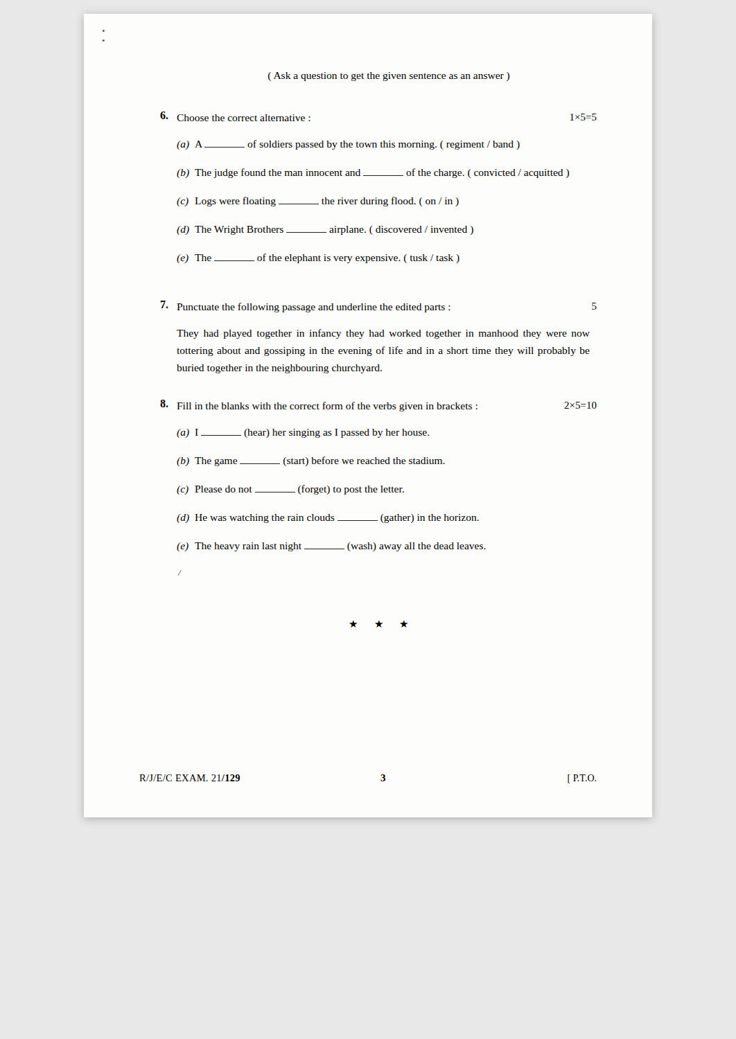•
•
( Ask a question to get the given sentence as an answer )
6.
1×5=5
Choose the correct alternative :
(a) A of soldiers passed by the town this morning. ( regiment / band )
(b) The judge found the man innocent and of the charge. ( convicted / acquitted )
(c) Logs were floating the river during flood. ( on / in )
(d) The Wright Brothers airplane. ( discovered / invented )
(e) The of the elephant is very expensive. ( tusk / task )
7.
5
Punctuate the following passage and underline the edited parts :
They had played together in infancy they had worked together in manhood they were now tottering about and gossiping in the evening of life and in a short time they will probably be buried together in the neighbouring churchyard.
8.
2×5=10
Fill in the blanks with the correct form of the verbs given in brackets :
(a) I (hear) her singing as I passed by her house.
(b) The game (start) before we reached the stadium.
(c) Please do not (forget) to post the letter.
(d) He was watching the rain clouds (gather) in the horizon.
(e) The heavy rain last night (wash) away all the dead leaves.
/
★ ★ ★
R/J/E/C EXAM. 21/129
3
[ P.T.O.